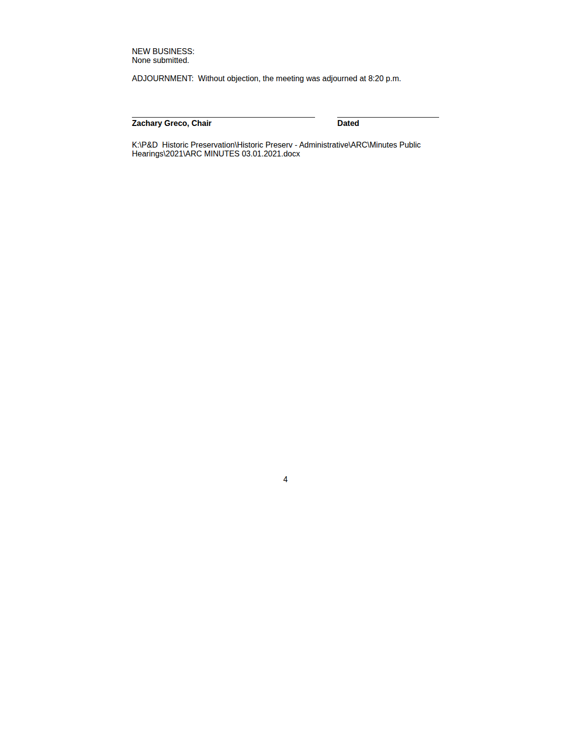NEW BUSINESS:
None submitted.
ADJOURNMENT: Without objection, the meeting was adjourned at 8:20 p.m.
| Zachary Greco, Chair | | Dated |
K:\P&D Historic Preservation\Historic Preserv - Administrative\ARC\Minutes Public Hearings\2021\ARC MINUTES 03.01.2021.docx
4